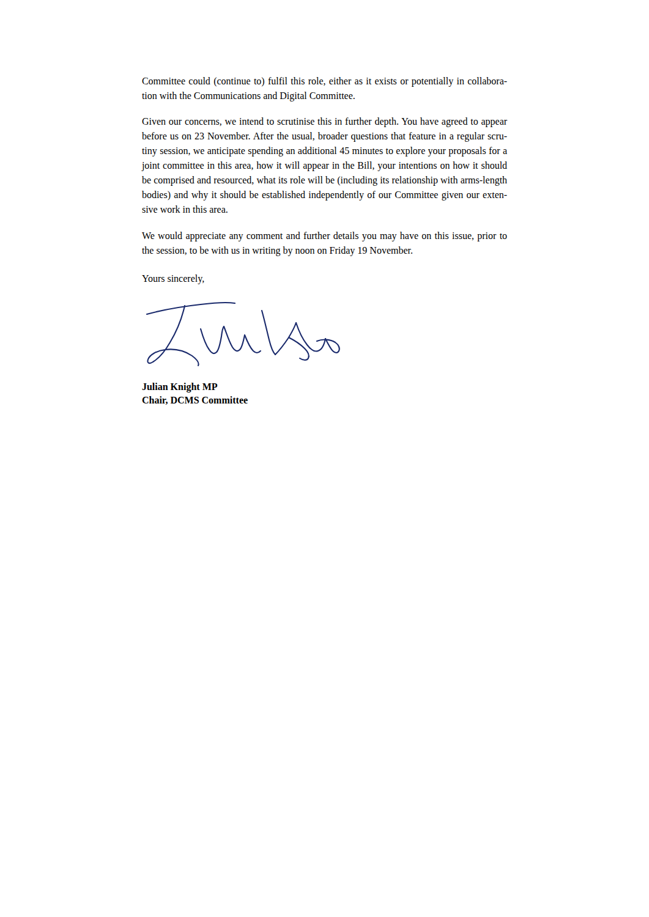Committee could (continue to) fulfil this role, either as it exists or potentially in collaboration with the Communications and Digital Committee.
Given our concerns, we intend to scrutinise this in further depth. You have agreed to appear before us on 23 November. After the usual, broader questions that feature in a regular scrutiny session, we anticipate spending an additional 45 minutes to explore your proposals for a joint committee in this area, how it will appear in the Bill, your intentions on how it should be comprised and resourced, what its role will be (including its relationship with arms-length bodies) and why it should be established independently of our Committee given our extensive work in this area.
We would appreciate any comment and further details you may have on this issue, prior to the session, to be with us in writing by noon on Friday 19 November.
Yours sincerely,
Julian Knight MP Chair, DCMS Committee